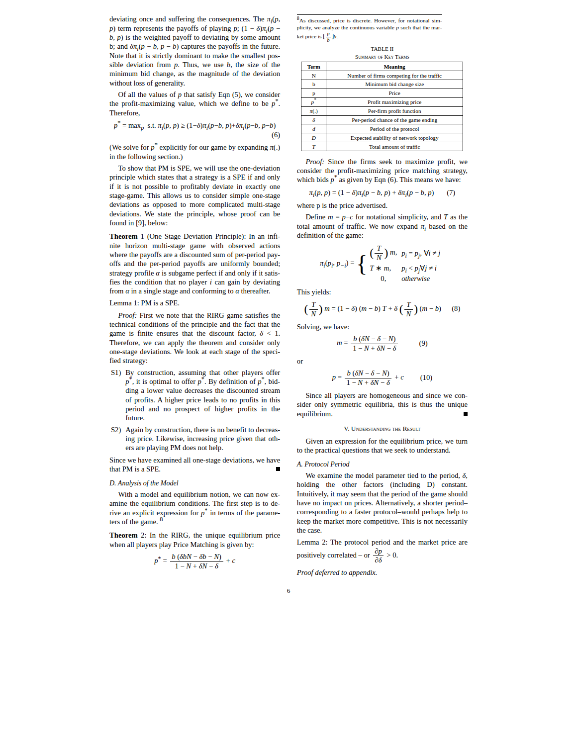deviating once and suffering the consequences. The πi(p, p) term represents the payoffs of playing p; (1 − δ)πi(p − b, p) is the weighted payoff to deviating by some amount b; and δπi(p − b, p − b) captures the payoffs in the future. Note that it is strictly dominant to make the smallest possible deviation from p. Thus, we use b, the size of the minimum bid change, as the magnitude of the deviation without loss of generality.
Of all the values of p that satisfy Eqn (5), we consider the profit-maximizing value, which we define to be p*. Therefore,
p* = maxp s.t. πi(p, p) ≥ (1−δ)πi(p−b, p)+δπi(p−b, p−b)
(6)
(We solve for p* explicitly for our game by expanding π(.) in the following section.)
To show that PM is SPE, we will use the one-deviation principle which states that a strategy is a SPE if and only if it is not possible to profitably deviate in exactly one stage-game. This allows us to consider simple one-stage deviations as opposed to more complicated multi-stage deviations. We state the principle, whose proof can be found in [9], below:
Theorem 1 (One Stage Deviation Principle): In an infinite horizon multi-stage game with observed actions where the payoffs are a discounted sum of per-period payoffs and the per-period payoffs are uniformly bounded; strategy profile α is subgame perfect if and only if it satisfies the condition that no player i can gain by deviating from α in a single stage and conforming to α thereafter.
Lemma 1: PM is a SPE.
Proof: First we note that the RIRG game satisfies the technical conditions of the principle and the fact that the game is finite ensures that the discount factor, δ < 1. Therefore, we can apply the theorem and consider only one-stage deviations. We look at each stage of the specified strategy:
S1) By construction, assuming that other players offer p*, it is optimal to offer p*. By definition of p*, bidding a lower value decreases the discounted stream of profits. A higher price leads to no profits in this period and no prospect of higher profits in the future.
S2) Again by construction, there is no benefit to decreasing price. Likewise, increasing price given that others are playing PM does not help.
Since we have examined all one-stage deviations, we have that PM is a SPE.
D. Analysis of the Model
With a model and equilibrium notion, we can now examine the equilibrium conditions. The first step is to derive an explicit expression for p* in terms of the parameters of the game. 8
Theorem 2: In the RIRG, the unique equilibrium price when all players play Price Matching is given by:
p* = b (δbN − δb − N) 1 − N + δN − δ + c
8As discussed, price is discrete. However, for notational simplicity, we analyze the continuous variable p such that the market price is ⌊pb⌋b.
TABLE II
Summary of Key Terms
| Term | Meaning |
| --- | --- |
| N | Number of firms competing for the traffic |
| b | Minimum bid change size |
| p | Price |
| p * | Profit maximizing price |
| π (.) | Per-firm profit function |
| δ | Per-period chance of the game ending |
| d | Period of the protocol |
| D | Expected stability of network topology |
| T | Total amount of traffic |
Proof: Since the firms seek to maximize profit, we consider the profit-maximizing price matching strategy, which bids p* as given by Eqn (6). This means we have:
πi(p, p) = (1 − δ)πi(p − b, p) + δπi(p − b, p) (7)
where p is the price advertised.
Define m = p−c for notational simplicity, and T as the total amount of traffic. We now expand πi based on the definition of the game:
πi(pi, p−i) = {
| ( T N ) m , | p i = p j , ∀ i ≠ j |
| T ∗ m , | p i < p j ∀ j ≠ i |
| 0, | otherwise |
This yields:
(TN) m = (1 − δ) (m − b) T + δ (TN) (m − b) (8)
Solving, we have:
m = b (δN − δ − N) 1 − N + δN − δ (9)
or
p = b (δN − δ − N) 1 − N + δN − δ + c (10)
Since all players are homogeneous and since we consider only symmetric equilibria, this is thus the unique equilibrium.
V. Understanding the Result
Given an expression for the equilibrium price, we turn to the practical questions that we seek to understand.
A. Protocol Period
We examine the model parameter tied to the period, δ, holding the other factors (including D) constant. Intuitively, it may seem that the period of the game should have no impact on prices. Alternatively, a shorter period–corresponding to a faster protocol–would perhaps help to keep the market more competitive. This is not necessarily the case.
Lemma 2: The protocol period and the market price are positively correlated – or ∂p∂δ > 0.
Proof deferred to appendix.
6